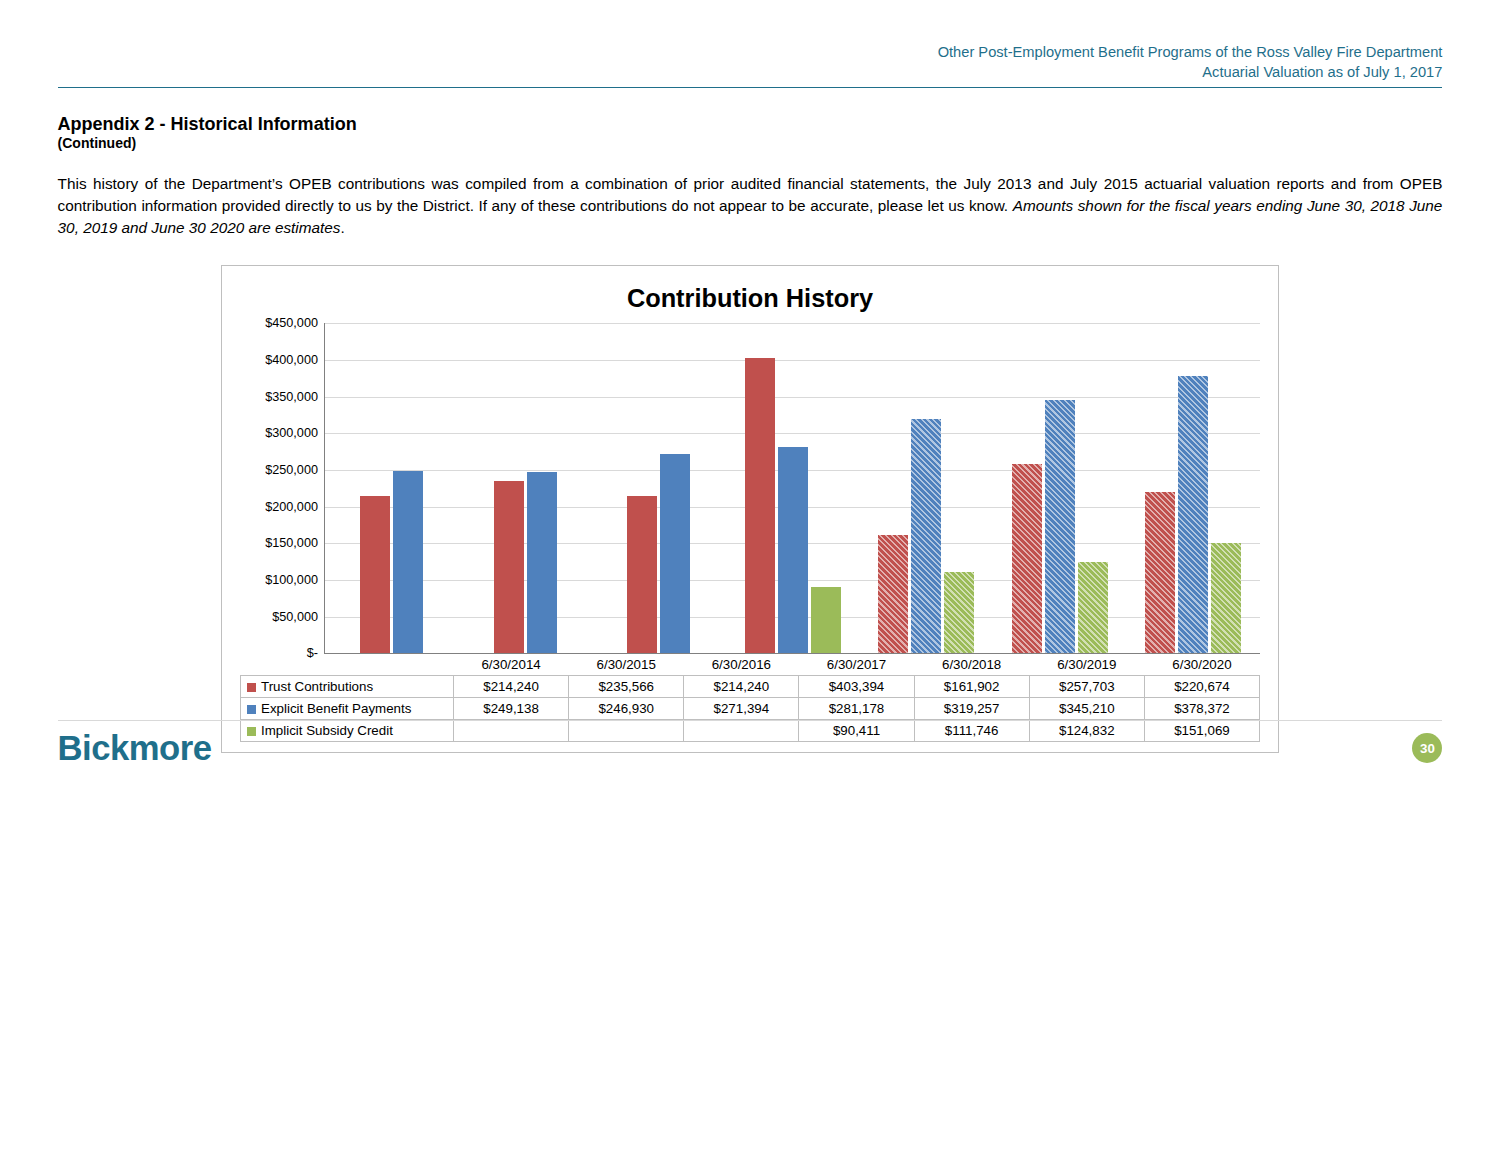Other Post-Employment Benefit Programs of the Ross Valley Fire Department
Actuarial Valuation as of July 1, 2017
Appendix 2 - Historical Information
(Continued)
This history of the Department’s OPEB contributions was compiled from a combination of prior audited financial statements, the July 2013 and July 2015 actuarial valuation reports and from OPEB contribution information provided directly to us by the District. If any of these contributions do not appear to be accurate, please let us know. Amounts shown for the fiscal years ending June 30, 2018 June 30, 2019 and June 30 2020 are estimates.
Contribution History
$450,000
$400,000
$350,000
$300,000
$250,000
$200,000
$150,000
$100,000
$50,000
$-
| | 6/30/2014 | 6/30/2015 | 6/30/2016 | 6/30/2017 | 6/30/2018 | 6/30/2019 | 6/30/2020 |
| Trust Contributions | $214,240 | $235,566 | $214,240 | $403,394 | $161,902 | $257,703 | $220,674 |
| Explicit Benefit Payments | $249,138 | $246,930 | $271,394 | $281,178 | $319,257 | $345,210 | $378,372 |
| Implicit Subsidy Credit | | | | $90,411 | $111,746 | $124,832 | $151,069 |
Bickmore
30